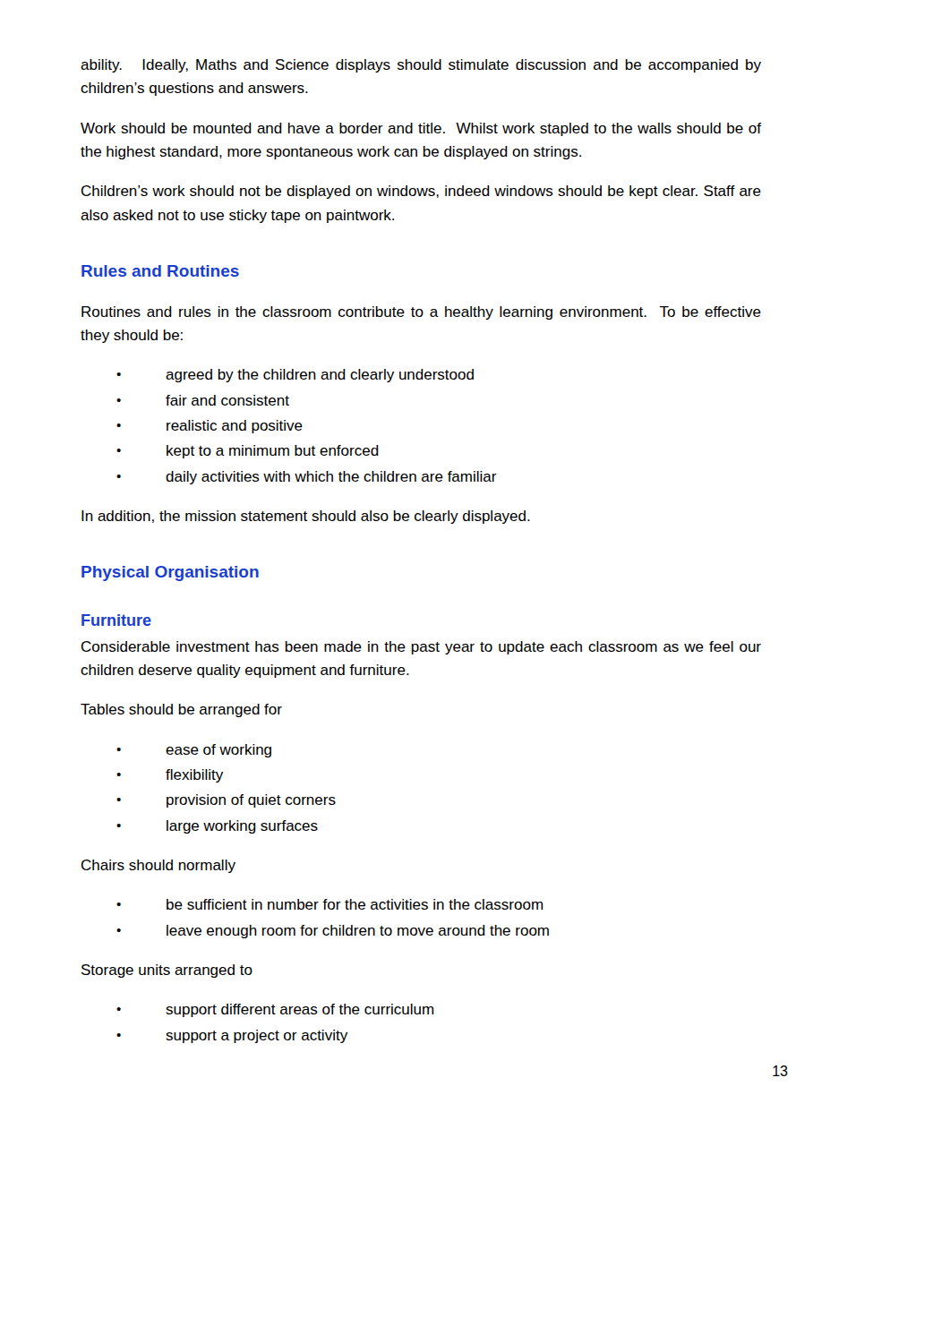ability. Ideally, Maths and Science displays should stimulate discussion and be accompanied by children’s questions and answers.
Work should be mounted and have a border and title. Whilst work stapled to the walls should be of the highest standard, more spontaneous work can be displayed on strings.
Children’s work should not be displayed on windows, indeed windows should be kept clear. Staff are also asked not to use sticky tape on paintwork.
Rules and Routines
Routines and rules in the classroom contribute to a healthy learning environment. To be effective they should be:
agreed by the children and clearly understood
fair and consistent
realistic and positive
kept to a minimum but enforced
daily activities with which the children are familiar
In addition, the mission statement should also be clearly displayed.
Physical Organisation
Furniture
Considerable investment has been made in the past year to update each classroom as we feel our children deserve quality equipment and furniture.
Tables should be arranged for
ease of working
flexibility
provision of quiet corners
large working surfaces
Chairs should normally
be sufficient in number for the activities in the classroom
leave enough room for children to move around the room
Storage units arranged to
support different areas of the curriculum
support a project or activity
13